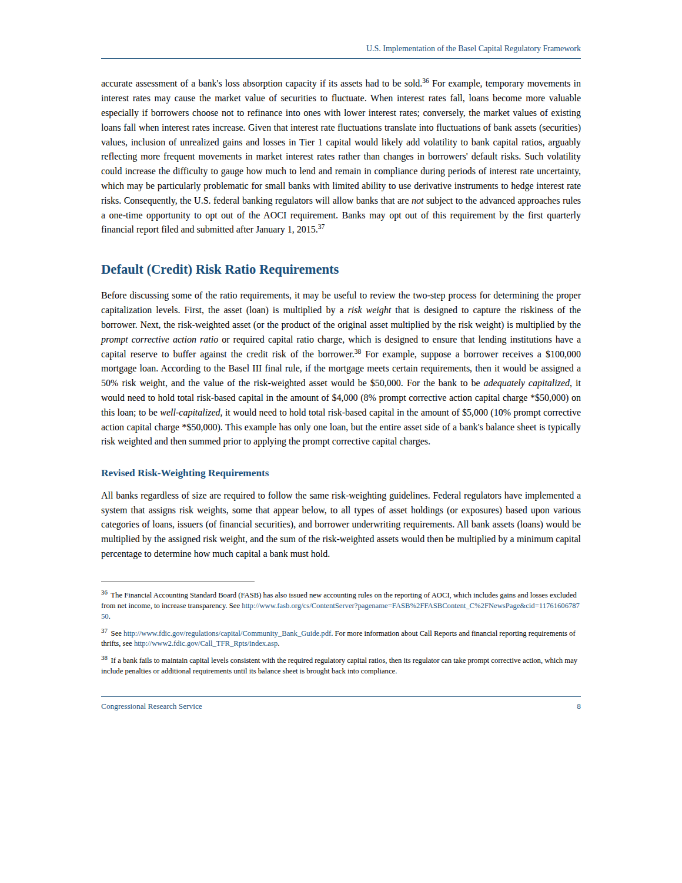U.S. Implementation of the Basel Capital Regulatory Framework
accurate assessment of a bank's loss absorption capacity if its assets had to be sold.36 For example, temporary movements in interest rates may cause the market value of securities to fluctuate. When interest rates fall, loans become more valuable especially if borrowers choose not to refinance into ones with lower interest rates; conversely, the market values of existing loans fall when interest rates increase. Given that interest rate fluctuations translate into fluctuations of bank assets (securities) values, inclusion of unrealized gains and losses in Tier 1 capital would likely add volatility to bank capital ratios, arguably reflecting more frequent movements in market interest rates rather than changes in borrowers' default risks. Such volatility could increase the difficulty to gauge how much to lend and remain in compliance during periods of interest rate uncertainty, which may be particularly problematic for small banks with limited ability to use derivative instruments to hedge interest rate risks. Consequently, the U.S. federal banking regulators will allow banks that are not subject to the advanced approaches rules a one-time opportunity to opt out of the AOCI requirement. Banks may opt out of this requirement by the first quarterly financial report filed and submitted after January 1, 2015.37
Default (Credit) Risk Ratio Requirements
Before discussing some of the ratio requirements, it may be useful to review the two-step process for determining the proper capitalization levels. First, the asset (loan) is multiplied by a risk weight that is designed to capture the riskiness of the borrower. Next, the risk-weighted asset (or the product of the original asset multiplied by the risk weight) is multiplied by the prompt corrective action ratio or required capital ratio charge, which is designed to ensure that lending institutions have a capital reserve to buffer against the credit risk of the borrower.38 For example, suppose a borrower receives a $100,000 mortgage loan. According to the Basel III final rule, if the mortgage meets certain requirements, then it would be assigned a 50% risk weight, and the value of the risk-weighted asset would be $50,000. For the bank to be adequately capitalized, it would need to hold total risk-based capital in the amount of $4,000 (8% prompt corrective action capital charge *$50,000) on this loan; to be well-capitalized, it would need to hold total risk-based capital in the amount of $5,000 (10% prompt corrective action capital charge *$50,000). This example has only one loan, but the entire asset side of a bank's balance sheet is typically risk weighted and then summed prior to applying the prompt corrective capital charges.
Revised Risk-Weighting Requirements
All banks regardless of size are required to follow the same risk-weighting guidelines. Federal regulators have implemented a system that assigns risk weights, some that appear below, to all types of asset holdings (or exposures) based upon various categories of loans, issuers (of financial securities), and borrower underwriting requirements. All bank assets (loans) would be multiplied by the assigned risk weight, and the sum of the risk-weighted assets would then be multiplied by a minimum capital percentage to determine how much capital a bank must hold.
36 The Financial Accounting Standard Board (FASB) has also issued new accounting rules on the reporting of AOCI, which includes gains and losses excluded from net income, to increase transparency. See http://www.fasb.org/cs/ContentServer?pagename=FASB%2FFASBContent_C%2FNewsPage&cid=1176160678750.
37 See http://www.fdic.gov/regulations/capital/Community_Bank_Guide.pdf. For more information about Call Reports and financial reporting requirements of thrifts, see http://www2.fdic.gov/Call_TFR_Rpts/index.asp.
38 If a bank fails to maintain capital levels consistent with the required regulatory capital ratios, then its regulator can take prompt corrective action, which may include penalties or additional requirements until its balance sheet is brought back into compliance.
Congressional Research Service 8